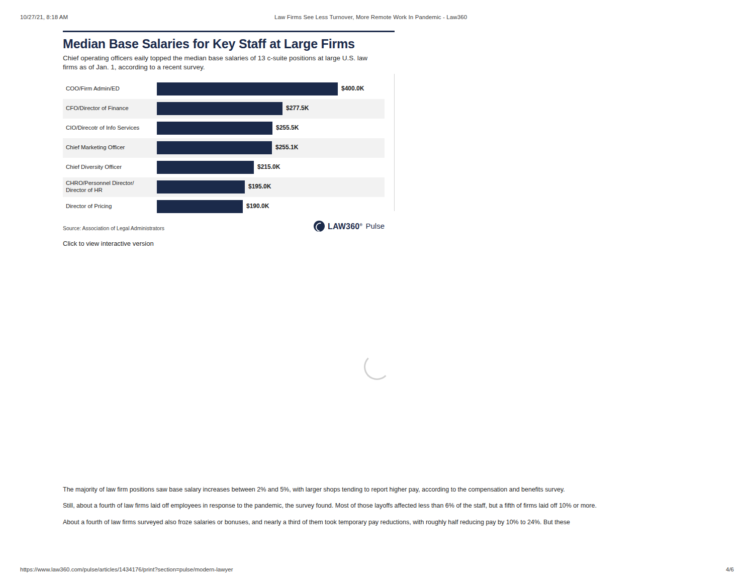10/27/21, 8:18 AM
Law Firms See Less Turnover, More Remote Work In Pandemic - Law360
Median Base Salaries for Key Staff at Large Firms
Chief operating officers eaily topped the median base salaries of 13 c-suite positions at large U.S. law firms as of Jan. 1, according to a recent survey.
| COO/Firm Admin/ED | $400.0K |
| CFO/Director of Finance | $277.5K |
| CIO/Direcotr of Info Services | $255.5K |
| Chief Marketing Officer | $255.1K |
| Chief Diversity Officer | $215.0K |
| CHRO/Personnel Director/ Director of HR | $195.0K |
| Director of Pricing | $190.0K |
Source: Association of Legal Administrators
LAW360® Pulse
Click to view interactive version
The majority of law firm positions saw base salary increases between 2% and 5%, with larger shops tending to report higher pay, according to the compensation and benefits survey.
Still, about a fourth of law firms laid off employees in response to the pandemic, the survey found. Most of those layoffs affected less than 6% of the staff, but a fifth of firms laid off 10% or more.
About a fourth of law firms surveyed also froze salaries or bonuses, and nearly a third of them took temporary pay reductions, with roughly half reducing pay by 10% to 24%. But these
https://www.law360.com/pulse/articles/1434176/print?section=pulse/modern-lawyer
4/6